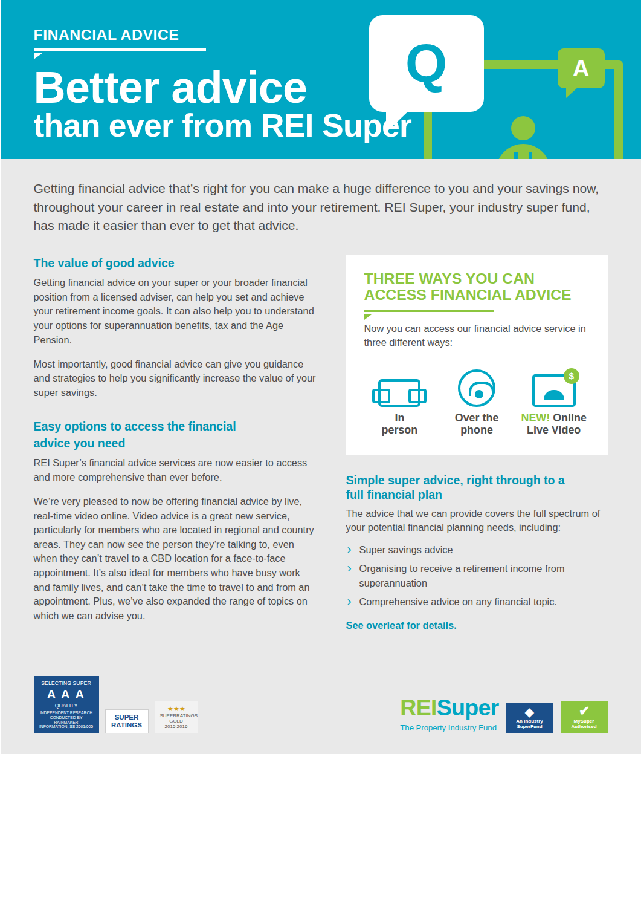Financial advice
Better advicethan ever from REI Super
Q
A
Getting financial advice that’s right for you can make a huge difference to you and your savings now, throughout your career in real estate and into your retirement. REI Super, your industry super fund, has made it easier than ever to get that advice.
The value of good advice
Getting financial advice on your super or your broader financial position from a licensed adviser, can help you set and achieve your retirement income goals. It can also help you to understand your options for superannuation benefits, tax and the Age Pension.
Most importantly, good financial advice can give you guidance and strategies to help you significantly increase the value of your super savings.
Easy options to access the financial
advice you need
REI Super’s financial advice services are now easier to access and more comprehensive than ever before.
We’re very pleased to now be offering financial advice by live, real-time video online. Video advice is a great new service, particularly for members who are located in regional and country areas. They can now see the person they’re talking to, even when they can’t travel to a CBD location for a face-to-face appointment. It’s also ideal for members who have busy work and family lives, and can’t take the time to travel to and from an appointment. Plus, we’ve also expanded the range of topics on which we can advise you.
Three ways you can
access financial advice
Now you can access our financial advice service in three different ways:
In
person
Over the
phone
NEW! Online
Live Video
Simple super advice, right through to a
full financial plan
The advice that we can provide covers the full spectrum of your potential financial planning needs, including:
Super savings advice
Organising to receive a retirement income from superannuation
Comprehensive advice on any financial topic.
See overleaf for details.
SELECTING SUPER A A A QUALITY INDEPENDENT RESEARCH CONDUCTED BY
RAINMAKER INFORMATION, SS 2001/005
SUPER
RATINGS
★★★ SUPERRATINGS
GOLD
2015 2016
REI Super
The Property Industry Fund
◆ An Industry
SuperFund
✔ MySuper
Authorised